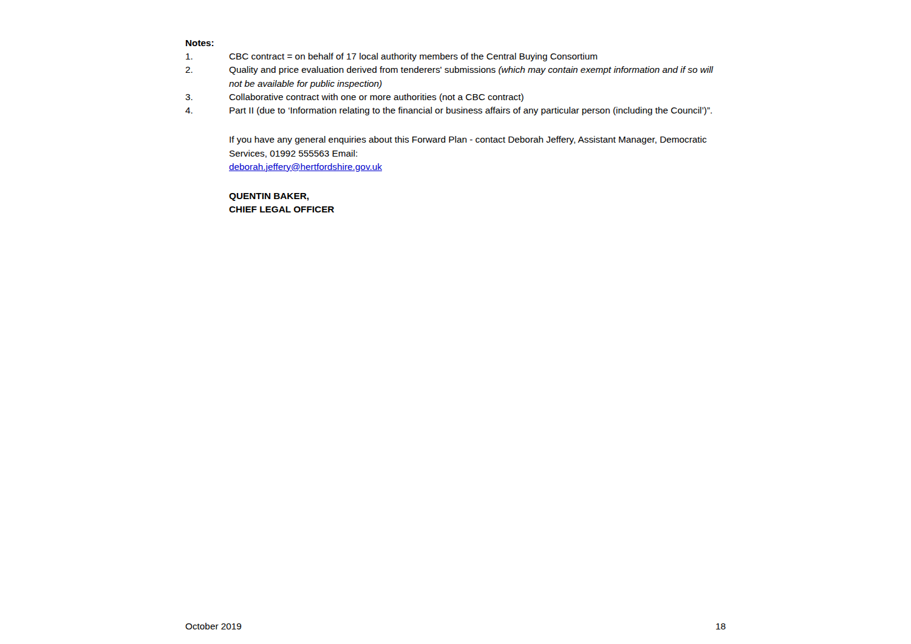Notes:
1. CBC contract = on behalf of 17 local authority members of the Central Buying Consortium
2. Quality and price evaluation derived from tenderers' submissions (which may contain exempt information and if so will not be available for public inspection)
3. Collaborative contract with one or more authorities (not a CBC contract)
4. Part II (due to ‘Information relating to the financial or business affairs of any particular person (including the Council’)”.
If you have any general enquiries about this Forward Plan - contact Deborah Jeffery, Assistant Manager, Democratic Services, 01992 555563 Email:
deborah.jeffery@hertfordshire.gov.uk
QUENTIN BAKER,
CHIEF LEGAL OFFICER
October 2019 18